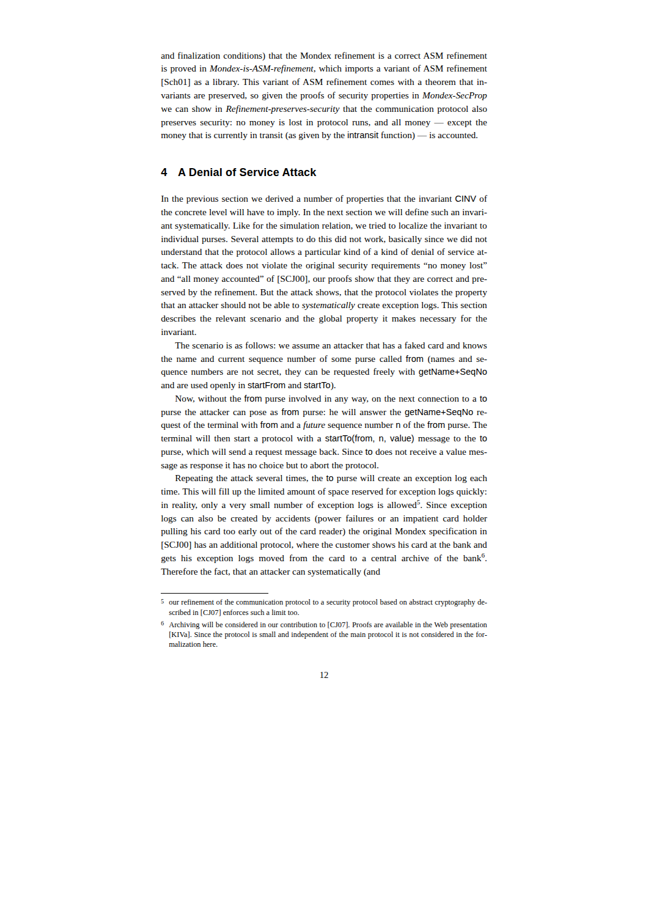and finalization conditions) that the Mondex refinement is a correct ASM refinement is proved in Mondex-is-ASM-refinement, which imports a variant of ASM refinement [Sch01] as a library. This variant of ASM refinement comes with a theorem that invariants are preserved, so given the proofs of security properties in Mondex-SecProp we can show in Refinement-preserves-security that the communication protocol also preserves security: no money is lost in protocol runs, and all money — except the money that is currently in transit (as given by the intransit function) — is accounted.
4 A Denial of Service Attack
In the previous section we derived a number of properties that the invariant CINV of the concrete level will have to imply. In the next section we will define such an invariant systematically. Like for the simulation relation, we tried to localize the invariant to individual purses. Several attempts to do this did not work, basically since we did not understand that the protocol allows a particular kind of a kind of denial of service attack. The attack does not violate the original security requirements “no money lost” and “all money accounted” of [SCJ00], our proofs show that they are correct and preserved by the refinement. But the attack shows, that the protocol violates the property that an attacker should not be able to systematically create exception logs. This section describes the relevant scenario and the global property it makes necessary for the invariant.
The scenario is as follows: we assume an attacker that has a faked card and knows the name and current sequence number of some purse called from (names and sequence numbers are not secret, they can be requested freely with getName+SeqNo and are used openly in startFrom and startTo).
Now, without the from purse involved in any way, on the next connection to a to purse the attacker can pose as from purse: he will answer the getName+SeqNo request of the terminal with from and a future sequence number n of the from purse. The terminal will then start a protocol with a startTo(from, n, value) message to the to purse, which will send a request message back. Since to does not receive a value message as response it has no choice but to abort the protocol.
Repeating the attack several times, the to purse will create an exception log each time. This will fill up the limited amount of space reserved for exception logs quickly: in reality, only a very small number of exception logs is allowed5. Since exception logs can also be created by accidents (power failures or an impatient card holder pulling his card too early out of the card reader) the original Mondex specification in [SCJ00] has an additional protocol, where the customer shows his card at the bank and gets his exception logs moved from the card to a central archive of the bank6. Therefore the fact, that an attacker can systematically (and
5
our refinement of the communication protocol to a security protocol based on abstract cryptography described in [CJ07] enforces such a limit too.
6
Archiving will be considered in our contribution to [CJ07]. Proofs are available in the Web presentation [KIVa]. Since the protocol is small and independent of the main protocol it is not considered in the formalization here.
12